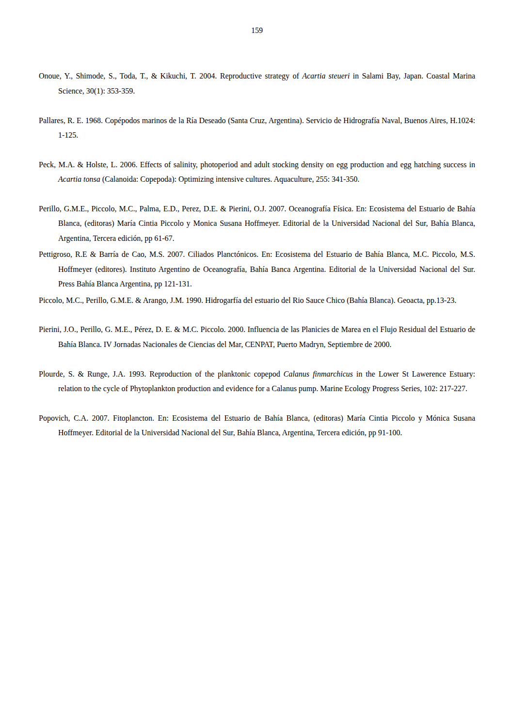159
Onoue, Y., Shimode, S., Toda, T., & Kikuchi, T. 2004. Reproductive strategy of Acartia steueri in Salami Bay, Japan. Coastal Marina Science, 30(1): 353-359.
Pallares, R. E. 1968. Copépodos marinos de la Ría Deseado (Santa Cruz, Argentina). Servicio de Hidrografía Naval, Buenos Aires, H.1024: 1-125.
Peck, M.A. & Holste, L. 2006. Effects of salinity, photoperiod and adult stocking density on egg production and egg hatching success in Acartia tonsa (Calanoida: Copepoda): Optimizing intensive cultures. Aquaculture, 255: 341-350.
Perillo, G.M.E., Piccolo, M.C., Palma, E.D., Perez, D.E. & Pierini, O.J. 2007. Oceanografía Física. En: Ecosistema del Estuario de Bahía Blanca, (editoras) María Cintia Piccolo y Monica Susana Hoffmeyer. Editorial de la Universidad Nacional del Sur, Bahía Blanca, Argentina, Tercera edición, pp 61-67.
Pettigroso, R.E & Barría de Cao, M.S. 2007. Ciliados Planctónicos. En: Ecosistema del Estuario de Bahía Blanca, M.C. Piccolo, M.S. Hoffmeyer (editores). Instituto Argentino de Oceanografía, Bahía Banca Argentina. Editorial de la Universidad Nacional del Sur. Press Bahía Blanca Argentina, pp 121-131.
Piccolo, M.C., Perillo, G.M.E. & Arango, J.M. 1990. Hidrogarfía del estuario del Rio Sauce Chico (Bahía Blanca). Geoacta, pp.13-23.
Pierini, J.O., Perillo, G. M.E., Pérez, D. E. & M.C. Piccolo. 2000. Influencia de las Planicies de Marea en el Flujo Residual del Estuario de Bahía Blanca. IV Jornadas Nacionales de Ciencias del Mar, CENPAT, Puerto Madryn, Septiembre de 2000.
Plourde, S. & Runge, J.A. 1993. Reproduction of the planktonic copepod Calanus finmarchicus in the Lower St Lawerence Estuary: relation to the cycle of Phytoplankton production and evidence for a Calanus pump. Marine Ecology Progress Series, 102: 217-227.
Popovich, C.A. 2007. Fitoplancton. En: Ecosistema del Estuario de Bahía Blanca, (editoras) María Cintia Piccolo y Mónica Susana Hoffmeyer. Editorial de la Universidad Nacional del Sur, Bahía Blanca, Argentina, Tercera edición, pp 91-100.